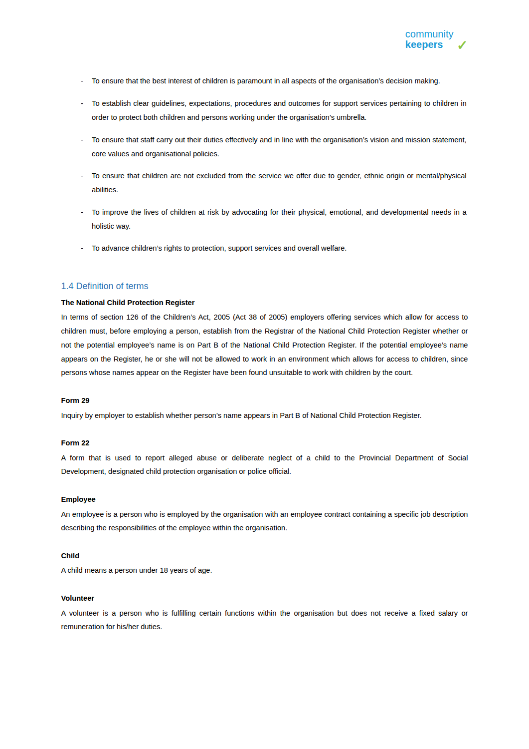communitykeepers✓
To ensure that the best interest of children is paramount in all aspects of the organisation’s decision making.
To establish clear guidelines, expectations, procedures and outcomes for support services pertaining to children in order to protect both children and persons working under the organisation’s umbrella.
To ensure that staff carry out their duties effectively and in line with the organisation’s vision and mission statement, core values and organisational policies.
To ensure that children are not excluded from the service we offer due to gender, ethnic origin or mental/physical abilities.
To improve the lives of children at risk by advocating for their physical, emotional, and developmental needs in a holistic way.
To advance children’s rights to protection, support services and overall welfare.
1.4 Definition of terms
The National Child Protection Register
In terms of section 126 of the Children’s Act, 2005 (Act 38 of 2005) employers offering services which allow for access to children must, before employing a person, establish from the Registrar of the National Child Protection Register whether or not the potential employee’s name is on Part B of the National Child Protection Register. If the potential employee’s name appears on the Register, he or she will not be allowed to work in an environment which allows for access to children, since persons whose names appear on the Register have been found unsuitable to work with children by the court.
Form 29
Inquiry by employer to establish whether person’s name appears in Part B of National Child Protection Register.
Form 22
A form that is used to report alleged abuse or deliberate neglect of a child to the Provincial Department of Social Development, designated child protection organisation or police official.
Employee
An employee is a person who is employed by the organisation with an employee contract containing a specific job description describing the responsibilities of the employee within the organisation.
Child
A child means a person under 18 years of age.
Volunteer
A volunteer is a person who is fulfilling certain functions within the organisation but does not receive a fixed salary or remuneration for his/her duties.